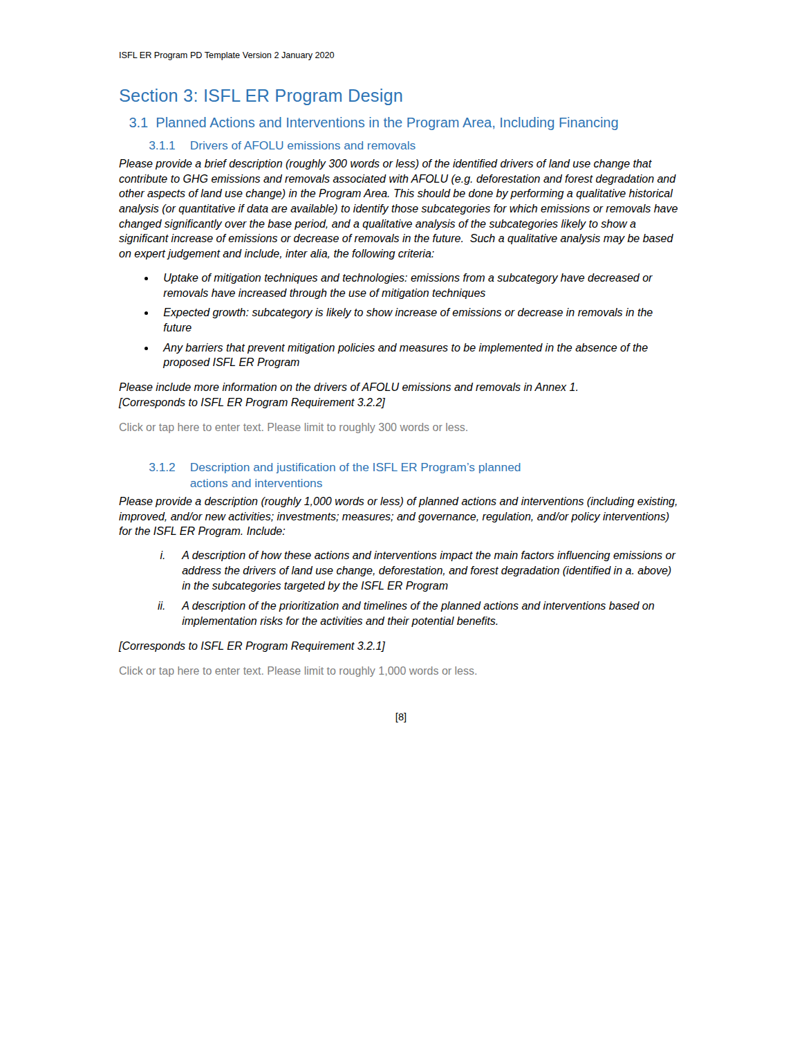ISFL ER Program PD Template Version 2 January 2020
Section 3: ISFL ER Program Design
3.1 Planned Actions and Interventions in the Program Area, Including Financing
3.1.1 Drivers of AFOLU emissions and removals
Please provide a brief description (roughly 300 words or less) of the identified drivers of land use change that contribute to GHG emissions and removals associated with AFOLU (e.g. deforestation and forest degradation and other aspects of land use change) in the Program Area. This should be done by performing a qualitative historical analysis (or quantitative if data are available) to identify those subcategories for which emissions or removals have changed significantly over the base period, and a qualitative analysis of the subcategories likely to show a significant increase of emissions or decrease of removals in the future. Such a qualitative analysis may be based on expert judgement and include, inter alia, the following criteria:
Uptake of mitigation techniques and technologies: emissions from a subcategory have decreased or removals have increased through the use of mitigation techniques
Expected growth: subcategory is likely to show increase of emissions or decrease in removals in the future
Any barriers that prevent mitigation policies and measures to be implemented in the absence of the proposed ISFL ER Program
Please include more information on the drivers of AFOLU emissions and removals in Annex 1.
[Corresponds to ISFL ER Program Requirement 3.2.2]
Click or tap here to enter text. Please limit to roughly 300 words or less.
3.1.2 Description and justification of the ISFL ER Program’s planned actions and interventions
Please provide a description (roughly 1,000 words or less) of planned actions and interventions (including existing, improved, and/or new activities; investments; measures; and governance, regulation, and/or policy interventions) for the ISFL ER Program. Include:
A description of how these actions and interventions impact the main factors influencing emissions or address the drivers of land use change, deforestation, and forest degradation (identified in a. above) in the subcategories targeted by the ISFL ER Program
A description of the prioritization and timelines of the planned actions and interventions based on implementation risks for the activities and their potential benefits.
[Corresponds to ISFL ER Program Requirement 3.2.1]
Click or tap here to enter text. Please limit to roughly 1,000 words or less.
[8]